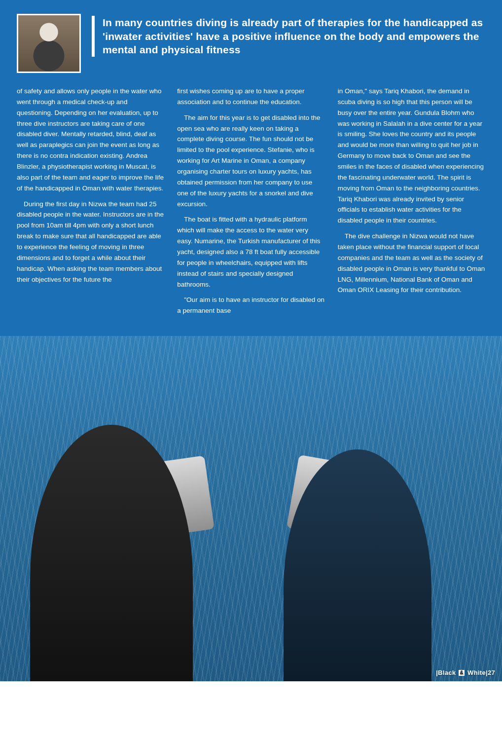In many countries diving is already part of therapies for the handicapped as 'inwater activities' have a positive influence on the body and empowers the mental and physical fitness
of safety and allows only people in the water who went through a medical check-up and questioning. Depending on her evaluation, up to three dive instructors are taking care of one disabled diver. Mentally retarded, blind, deaf as well as paraplegics can join the event as long as there is no contra indication existing. Andrea Blinzler, a physiotherapist working in Muscat, is also part of the team and eager to improve the life of the handicapped in Oman with water therapies.
During the first day in Nizwa the team had 25 disabled people in the water. Instructors are in the pool from 10am till 4pm with only a short lunch break to make sure that all handicapped are able to experience the feeling of moving in three dimensions and to forget a while about their handicap. When asking the team members about their objectives for the future the
first wishes coming up are to have a proper association and to continue the education.
The aim for this year is to get disabled into the open sea who are really keen on taking a complete diving course. The fun should not be limited to the pool experience. Stefanie, who is working for Art Marine in Oman, a company organising charter tours on luxury yachts, has obtained permission from her company to use one of the luxury yachts for a snorkel and dive excursion.
The boat is fitted with a hydraulic platform which will make the access to the water very easy. Numarine, the Turkish manufacturer of this yacht, designed also a 78 ft boat fully accessible for people in wheelchairs, equipped with lifts instead of stairs and specially designed bathrooms.
"Our aim is to have an instructor for disabled on a permanent base
in Oman," says Tariq Khabori, the demand in scuba diving is so high that this person will be busy over the entire year. Gundula Blohm who was working in Salalah in a dive center for a year is smiling. She loves the country and its people and would be more than willing to quit her job in Germany to move back to Oman and see the smiles in the faces of disabled when experiencing the fascinating underwater world. The spirit is moving from Oman to the neighboring countries. Tariq Khabori was already invited by senior officials to establish water activities for the disabled people in their countries.
The dive challenge in Nizwa would not have taken place without the financial support of local companies and the team as well as the society of disabled people in Oman is very thankful to Oman LNG, Millennium, National Bank of Oman and Oman ORIX Leasing for their contribution.
|Black & White|27